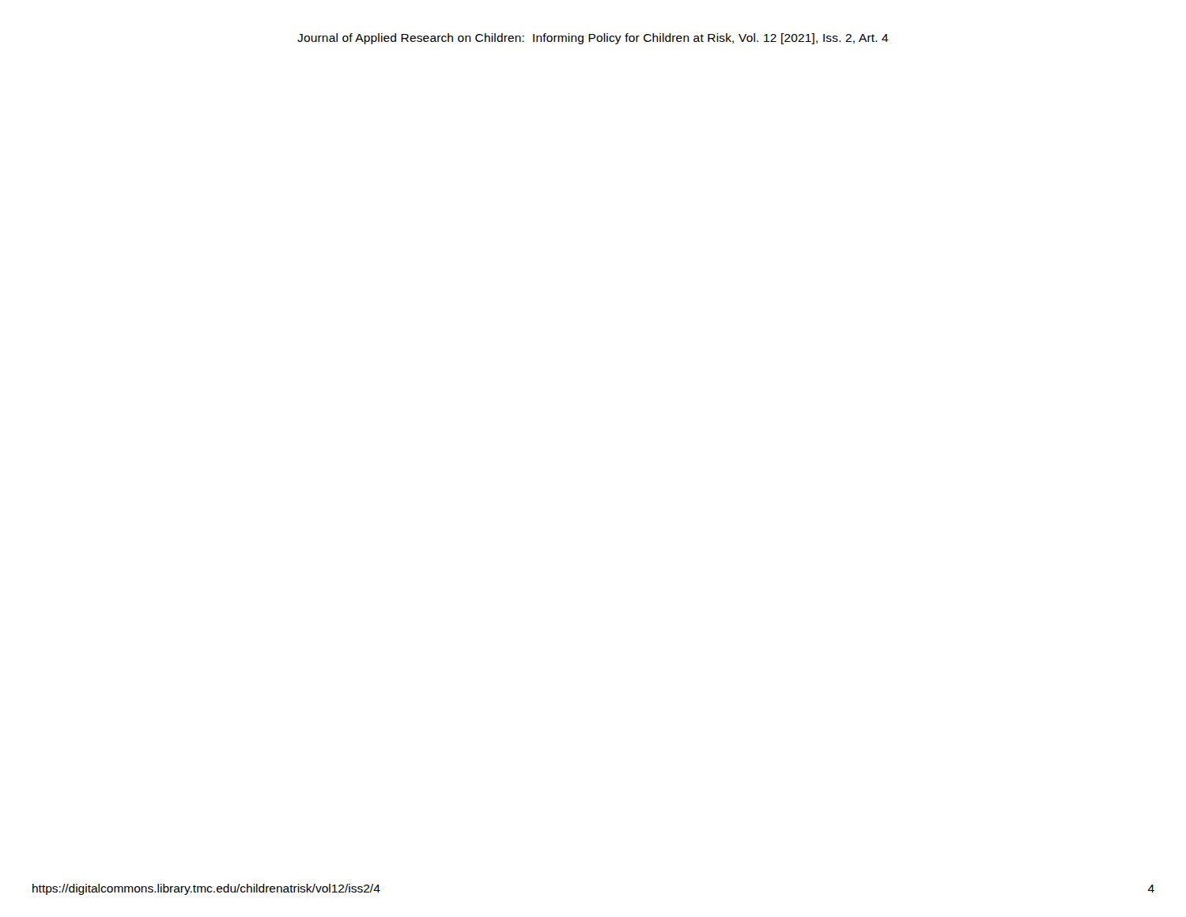Journal of Applied Research on Children: Informing Policy for Children at Risk, Vol. 12 [2021], Iss. 2, Art. 4
https://digitalcommons.library.tmc.edu/childrenatrisk/vol12/iss2/4 4